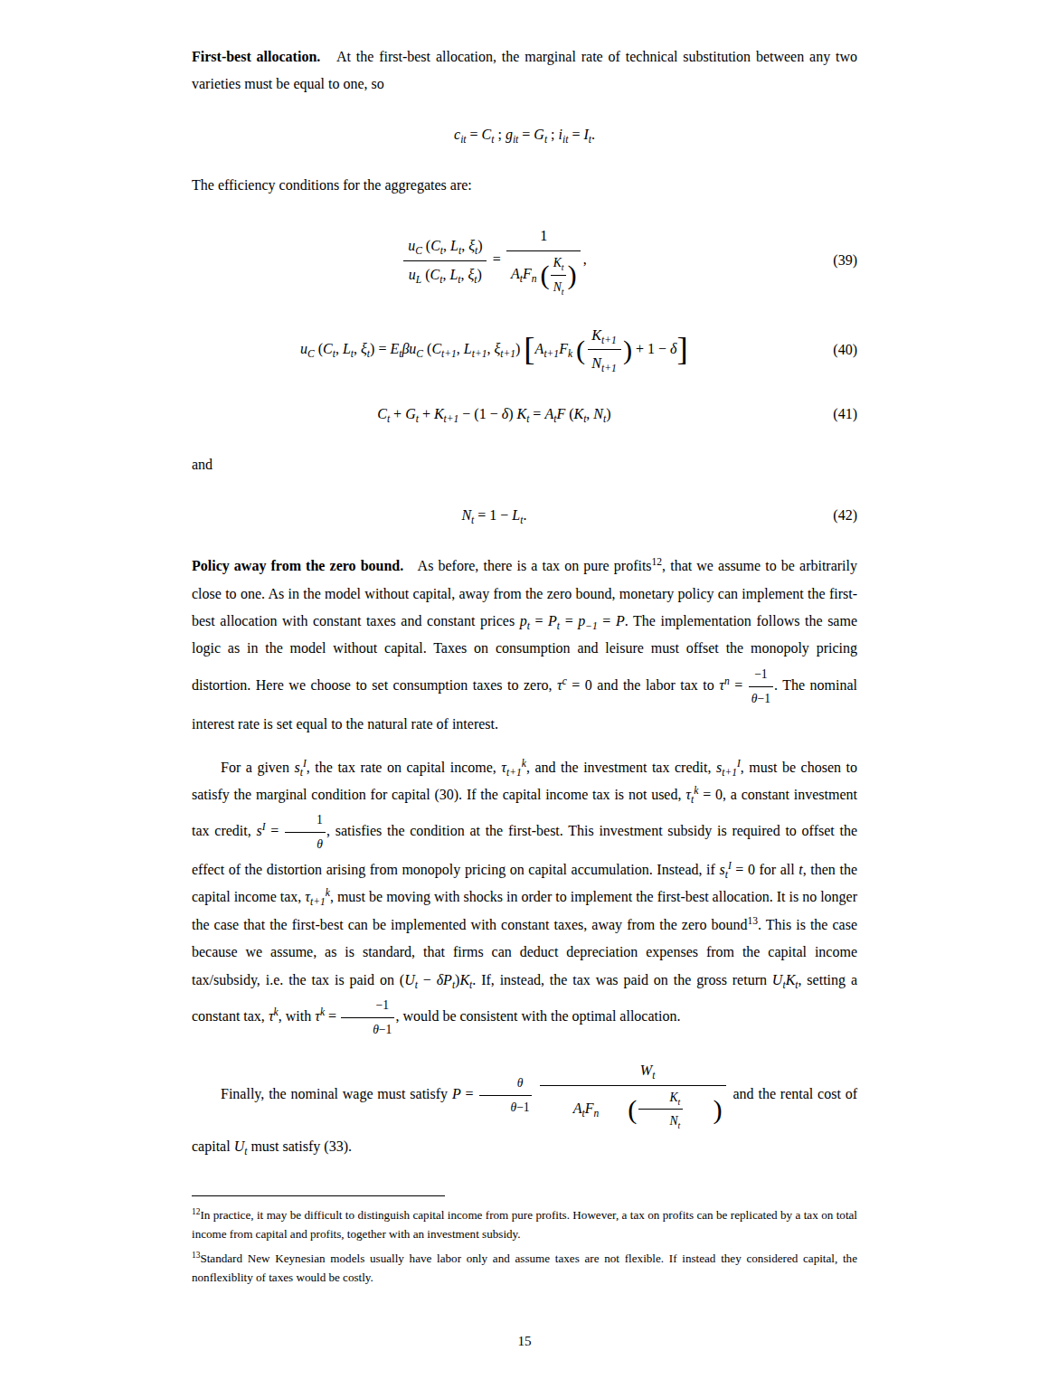First-best allocation. At the first-best allocation, the marginal rate of technical substitution between any two varieties must be equal to one, so
cit = Ct ; git = Gt ; iit = It.
The efficiency conditions for the aggregates are:
uC (Ct, Lt, ξt) uL (Ct, Lt, ξt) = 1 At Fn (Kt Nt) ,
(39)
uC (Ct, Lt, ξt) = Et βuC (Ct+1, Lt+1, ξt+1) [At+1 Fk (Kt+1 Nt+1) + 1 − δ]
(40)
Ct + Gt + Kt+1 − (1 − δ) Kt = At F (Kt, Nt)
(41)
and
Nt = 1 − Lt.
(42)
Policy away from the zero bound. As before, there is a tax on pure profits12, that we assume to be arbitrarily close to one. As in the model without capital, away from the zero bound, monetary policy can implement the first-best allocation with constant taxes and constant prices pt = Pt = p−1 = P. The implementation follows the same logic as in the model without capital. Taxes on consumption and leisure must offset the monopoly pricing distortion. Here we choose to set consumption taxes to zero, τc = 0 and the labor tax to τn = −1 θ−1. The nominal interest rate is set equal to the natural rate of interest.
For a given stI, the tax rate on capital income, τt+1k, and the investment tax credit, st+1I, must be chosen to satisfy the marginal condition for capital (30). If the capital income tax is not used, τtk = 0, a constant investment tax credit, sI = 1 θ, satisfies the condition at the first-best. This investment subsidy is required to offset the effect of the distortion arising from monopoly pricing on capital accumulation. Instead, if stI = 0 for all t, then the capital income tax, τt+1k, must be moving with shocks in order to implement the first-best allocation. It is no longer the case that the first-best can be implemented with constant taxes, away from the zero bound13. This is the case because we assume, as is standard, that firms can deduct depreciation expenses from the capital income tax/subsidy, i.e. the tax is paid on (Ut − δPt)Kt. If, instead, the tax was paid on the gross return UtKt, setting a constant tax, τk, with τk = −1 θ−1, would be consistent with the optimal allocation.
Finally, the nominal wage must satisfy P = θθ−1 Wt At Fn(Kt Nt) and the rental cost of capital Ut must satisfy (33).
12In practice, it may be difficult to distinguish capital income from pure profits. However, a tax on profits can be replicated by a tax on total income from capital and profits, together with an investment subsidy.
13Standard New Keynesian models usually have labor only and assume taxes are not flexible. If instead they considered capital, the nonflexiblity of taxes would be costly.
15